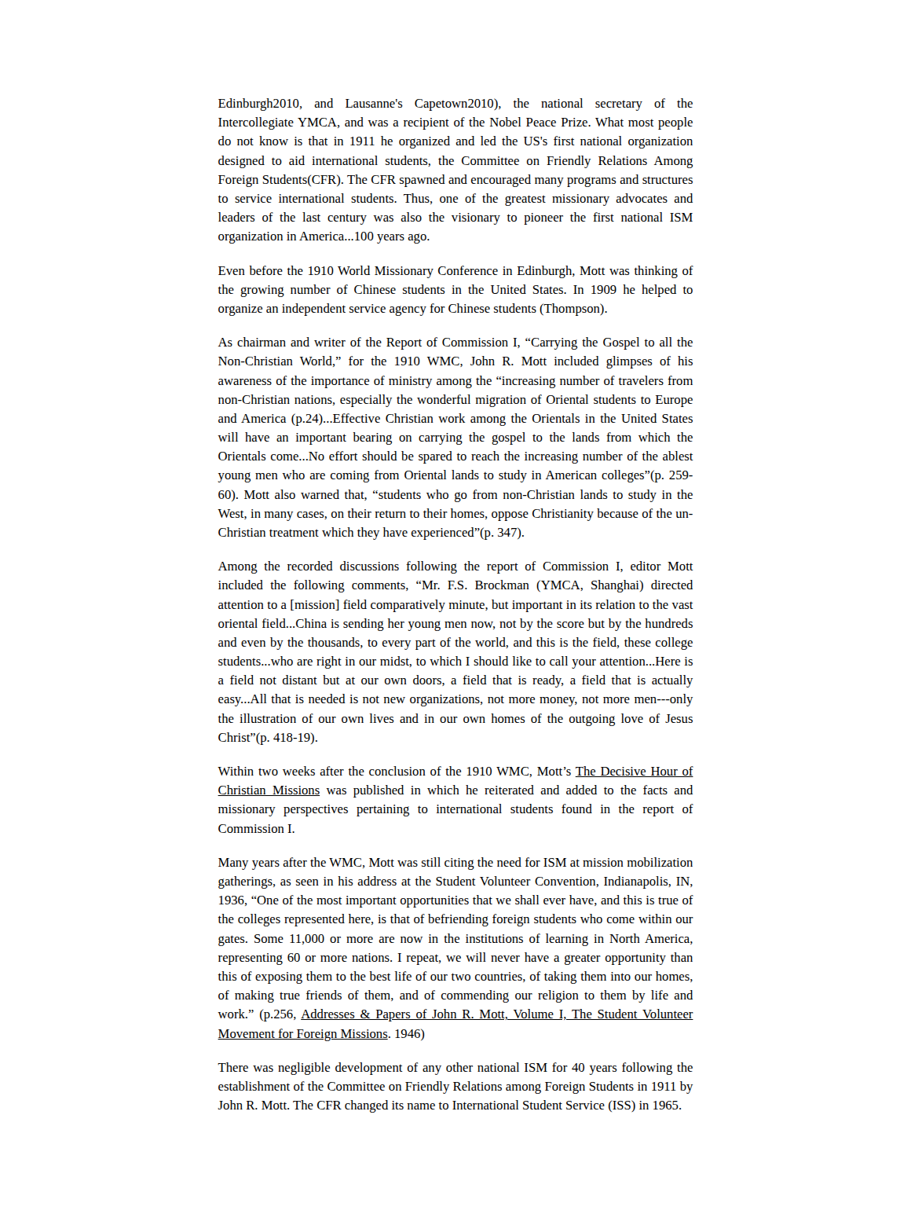Edinburgh2010, and Lausanne's Capetown2010), the national secretary of the Intercollegiate YMCA, and was a recipient of the Nobel Peace Prize. What most people do not know is that in 1911 he organized and led the US's first national organization designed to aid international students, the Committee on Friendly Relations Among Foreign Students(CFR). The CFR spawned and encouraged many programs and structures to service international students. Thus, one of the greatest missionary advocates and leaders of the last century was also the visionary to pioneer the first national ISM organization in America...100 years ago.
Even before the 1910 World Missionary Conference in Edinburgh, Mott was thinking of the growing number of Chinese students in the United States. In 1909 he helped to organize an independent service agency for Chinese students (Thompson).
As chairman and writer of the Report of Commission I, “Carrying the Gospel to all the Non-Christian World,” for the 1910 WMC, John R. Mott included glimpses of his awareness of the importance of ministry among the “increasing number of travelers from non-Christian nations, especially the wonderful migration of Oriental students to Europe and America (p.24)...Effective Christian work among the Orientals in the United States will have an important bearing on carrying the gospel to the lands from which the Orientals come...No effort should be spared to reach the increasing number of the ablest young men who are coming from Oriental lands to study in American colleges”(p. 259-60). Mott also warned that, “students who go from non-Christian lands to study in the West, in many cases, on their return to their homes, oppose Christianity because of the un-Christian treatment which they have experienced”(p. 347).
Among the recorded discussions following the report of Commission I, editor Mott included the following comments, “Mr. F.S. Brockman (YMCA, Shanghai) directed attention to a [mission] field comparatively minute, but important in its relation to the vast oriental field...China is sending her young men now, not by the score but by the hundreds and even by the thousands, to every part of the world, and this is the field, these college students...who are right in our midst, to which I should like to call your attention...Here is a field not distant but at our own doors, a field that is ready, a field that is actually easy...All that is needed is not new organizations, not more money, not more men---only the illustration of our own lives and in our own homes of the outgoing love of Jesus Christ”(p. 418-19).
Within two weeks after the conclusion of the 1910 WMC, Mott’s The Decisive Hour of Christian Missions was published in which he reiterated and added to the facts and missionary perspectives pertaining to international students found in the report of Commission I.
Many years after the WMC, Mott was still citing the need for ISM at mission mobilization gatherings, as seen in his address at the Student Volunteer Convention, Indianapolis, IN, 1936, “One of the most important opportunities that we shall ever have, and this is true of the colleges represented here, is that of befriending foreign students who come within our gates. Some 11,000 or more are now in the institutions of learning in North America, representing 60 or more nations. I repeat, we will never have a greater opportunity than this of exposing them to the best life of our two countries, of taking them into our homes, of making true friends of them, and of commending our religion to them by life and work.” (p.256, Addresses & Papers of John R. Mott, Volume I, The Student Volunteer Movement for Foreign Missions. 1946)
There was negligible development of any other national ISM for 40 years following the establishment of the Committee on Friendly Relations among Foreign Students in 1911 by John R. Mott. The CFR changed its name to International Student Service (ISS) in 1965.